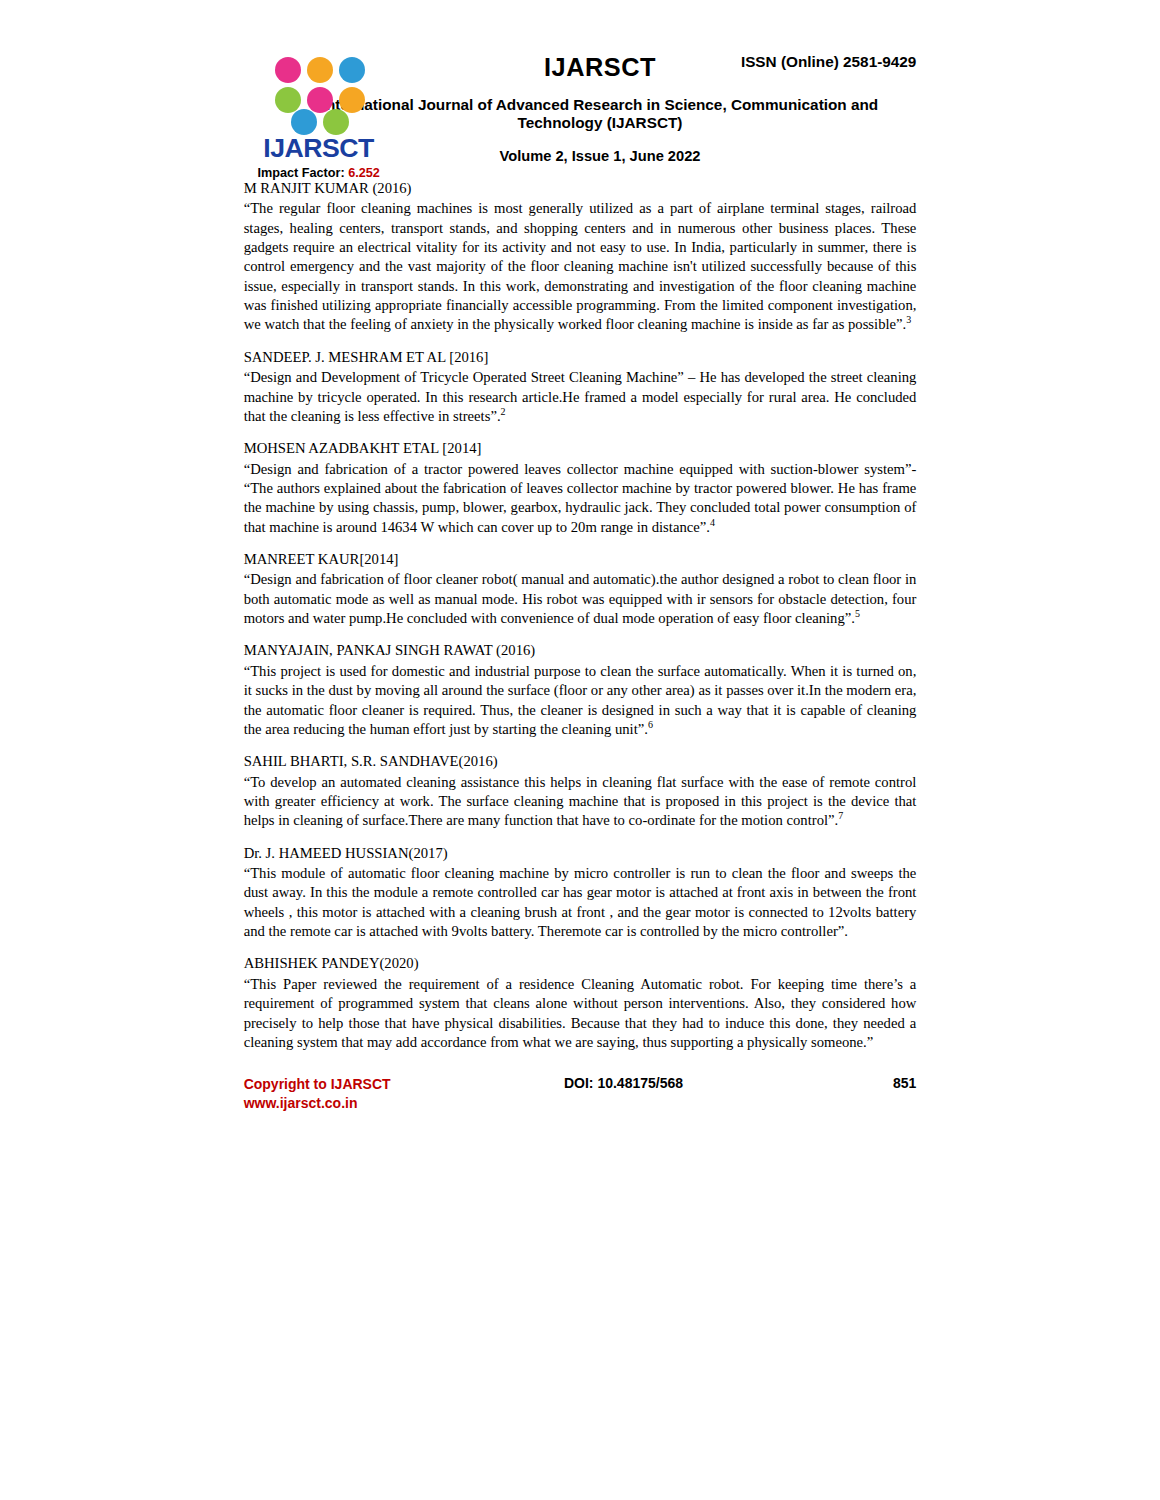ISSN (Online) 2581-9429
IJARSCT
Impact Factor: 6.252
IJARSCT
International Journal of Advanced Research in Science, Communication and Technology (IJARSCT)
Volume 2, Issue 1, June 2022
M RANJIT KUMAR (2016)
“The regular floor cleaning machines is most generally utilized as a part of airplane terminal stages, railroad stages, healing centers, transport stands, and shopping centers and in numerous other business places. These gadgets require an electrical vitality for its activity and not easy to use. In India, particularly in summer, there is control emergency and the vast majority of the floor cleaning machine isn't utilized successfully because of this issue, especially in transport stands. In this work, demonstrating and investigation of the floor cleaning machine was finished utilizing appropriate financially accessible programming. From the limited component investigation, we watch that the feeling of anxiety in the physically worked floor cleaning machine is inside as far as possible”.3
SANDEEP. J. MESHRAM ET AL [2016]
“Design and Development of Tricycle Operated Street Cleaning Machine” – He has developed the street cleaning machine by tricycle operated. In this research article.He framed a model especially for rural area. He concluded that the cleaning is less effective in streets”.2
MOHSEN AZADBAKHT ETAL [2014]
“Design and fabrication of a tractor powered leaves collector machine equipped with suction-blower system”- “The authors explained about the fabrication of leaves collector machine by tractor powered blower. He has frame the machine by using chassis, pump, blower, gearbox, hydraulic jack. They concluded total power consumption of that machine is around 14634 W which can cover up to 20m range in distance”.4
MANREET KAUR[2014]
“Design and fabrication of floor cleaner robot( manual and automatic).the author designed a robot to clean floor in both automatic mode as well as manual mode. His robot was equipped with ir sensors for obstacle detection, four motors and water pump.He concluded with convenience of dual mode operation of easy floor cleaning”.5
MANYAJAIN, PANKAJ SINGH RAWAT (2016)
“This project is used for domestic and industrial purpose to clean the surface automatically. When it is turned on, it sucks in the dust by moving all around the surface (floor or any other area) as it passes over it.In the modern era, the automatic floor cleaner is required. Thus, the cleaner is designed in such a way that it is capable of cleaning the area reducing the human effort just by starting the cleaning unit”.6
SAHIL BHARTI, S.R. SANDHAVE(2016)
“To develop an automated cleaning assistance this helps in cleaning flat surface with the ease of remote control with greater efficiency at work. The surface cleaning machine that is proposed in this project is the device that helps in cleaning of surface.There are many function that have to co-ordinate for the motion control”.7
Dr. J. HAMEED HUSSIAN(2017)
“This module of automatic floor cleaning machine by micro controller is run to clean the floor and sweeps the dust away. In this the module a remote controlled car has gear motor is attached at front axis in between the front wheels , this motor is attached with a cleaning brush at front , and the gear motor is connected to 12volts battery and the remote car is attached with 9volts battery. Theremote car is controlled by the micro controller”.
ABHISHEK PANDEY(2020)
“This Paper reviewed the requirement of a residence Cleaning Automatic robot. For keeping time there’s a requirement of programmed system that cleans alone without person interventions. Also, they considered how precisely to help those that have physical disabilities. Because that they had to induce this done, they needed a cleaning system that may add accordance from what we are saying, thus supporting a physically someone.”
Copyright to IJARSCT
www.ijarsct.co.in
DOI: 10.48175/568
851